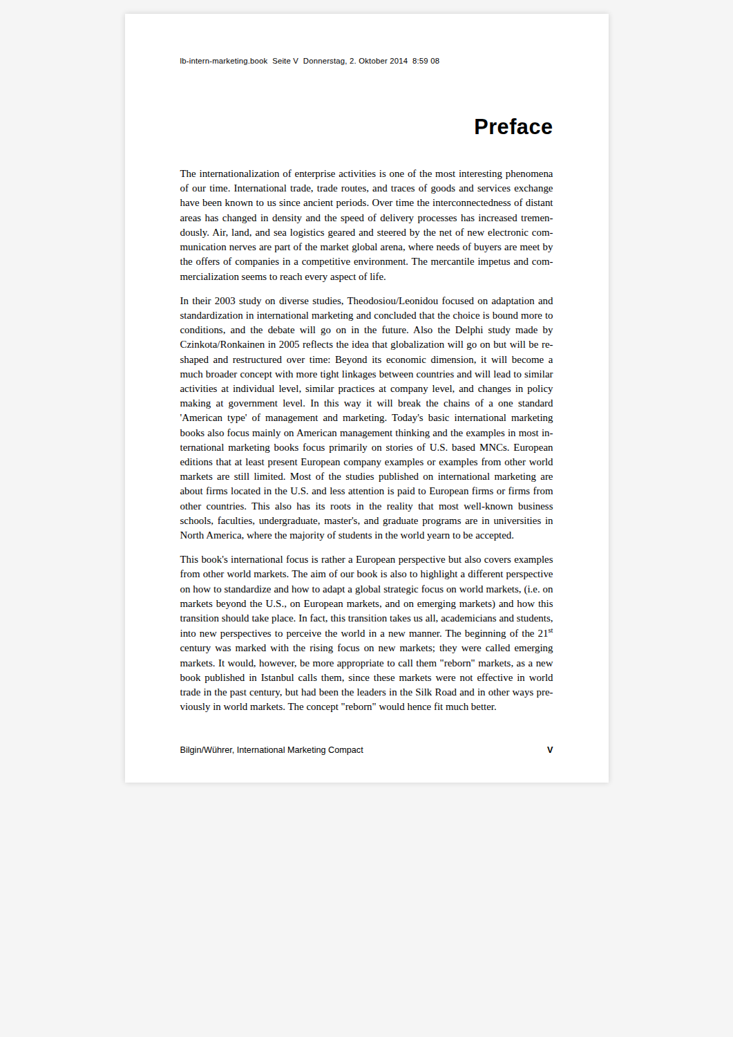lb-intern-marketing.book Seite V Donnerstag, 2. Oktober 2014 8:59 08
Preface
The internationalization of enterprise activities is one of the most interesting phenomena of our time. International trade, trade routes, and traces of goods and services exchange have been known to us since ancient periods. Over time the interconnectedness of distant areas has changed in density and the speed of delivery processes has increased tremendously. Air, land, and sea logistics geared and steered by the net of new electronic communication nerves are part of the market global arena, where needs of buyers are meet by the offers of companies in a competitive environment. The mercantile impetus and commercialization seems to reach every aspect of life.
In their 2003 study on diverse studies, Theodosiou/Leonidou focused on adaptation and standardization in international marketing and concluded that the choice is bound more to conditions, and the debate will go on in the future. Also the Delphi study made by Czinkota/Ronkainen in 2005 reflects the idea that globalization will go on but will be reshaped and restructured over time: Beyond its economic dimension, it will become a much broader concept with more tight linkages between countries and will lead to similar activities at individual level, similar practices at company level, and changes in policy making at government level. In this way it will break the chains of a one standard 'American type' of management and marketing. Today's basic international marketing books also focus mainly on American management thinking and the examples in most international marketing books focus primarily on stories of U.S. based MNCs. European editions that at least present European company examples or examples from other world markets are still limited. Most of the studies published on international marketing are about firms located in the U.S. and less attention is paid to European firms or firms from other countries. This also has its roots in the reality that most well-known business schools, faculties, undergraduate, master's, and graduate programs are in universities in North America, where the majority of students in the world yearn to be accepted.
This book's international focus is rather a European perspective but also covers examples from other world markets. The aim of our book is also to highlight a different perspective on how to standardize and how to adapt a global strategic focus on world markets, (i.e. on markets beyond the U.S., on European markets, and on emerging markets) and how this transition should take place. In fact, this transition takes us all, academicians and students, into new perspectives to perceive the world in a new manner. The beginning of the 21st century was marked with the rising focus on new markets; they were called emerging markets. It would, however, be more appropriate to call them "reborn" markets, as a new book published in Istanbul calls them, since these markets were not effective in world trade in the past century, but had been the leaders in the Silk Road and in other ways previously in world markets. The concept "reborn" would hence fit much better.
Bilgin/Wührer, International Marketing Compact V